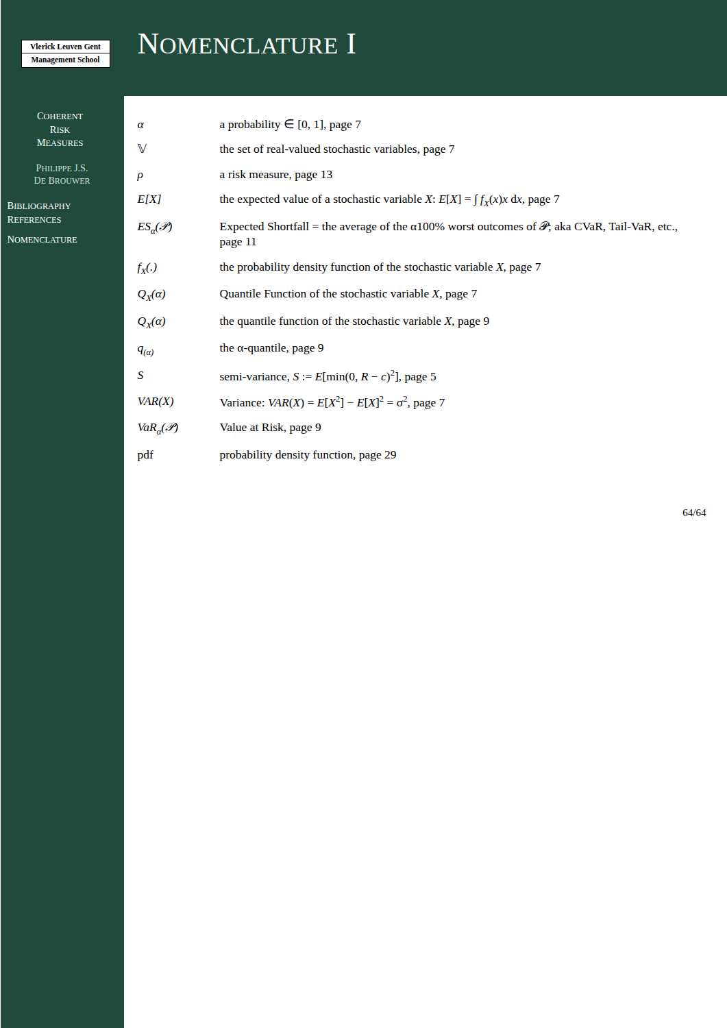Vlerick Leuven Gent
Management School
NOMENCLATURE I
COHERENT
RISK
MEASURES
PHILIPPE J.S.
DE BROUWER
BIBLIOGRAPHY
REFERENCES
NOMENCLATURE
| α | a probability ∈ [0, 1], page 7 |
| 𝕍 | the set of real-valued stochastic variables, page 7 |
| ρ | a risk measure, page 13 |
| E[X] | the expected value of a stochastic variable X : E [ X ] = ∫ f X ( x ) x d x , page 7 |
| ES α (𝒫) | Expected Shortfall = the average of the α100% worst outcomes of 𝒫; aka CVaR, Tail-VaR, etc., page 11 |
| f X (.) | the probability density function of the stochastic variable X , page 7 |
| Q X (α) | Quantile Function of the stochastic variable X , page 7 |
| Q X (α) | the quantile function of the stochastic variable X , page 9 |
| q (α) | the α-quantile, page 9 |
| S | semi-variance, S := E [min(0, R − c ) 2 ], page 5 |
| VAR(X) | Variance: VAR ( X ) = E [ X 2 ] − E [ X ] 2 = σ 2 , page 7 |
| VaR α (𝒫) | Value at Risk, page 9 |
| pdf | probability density function, page 29 |
64/64